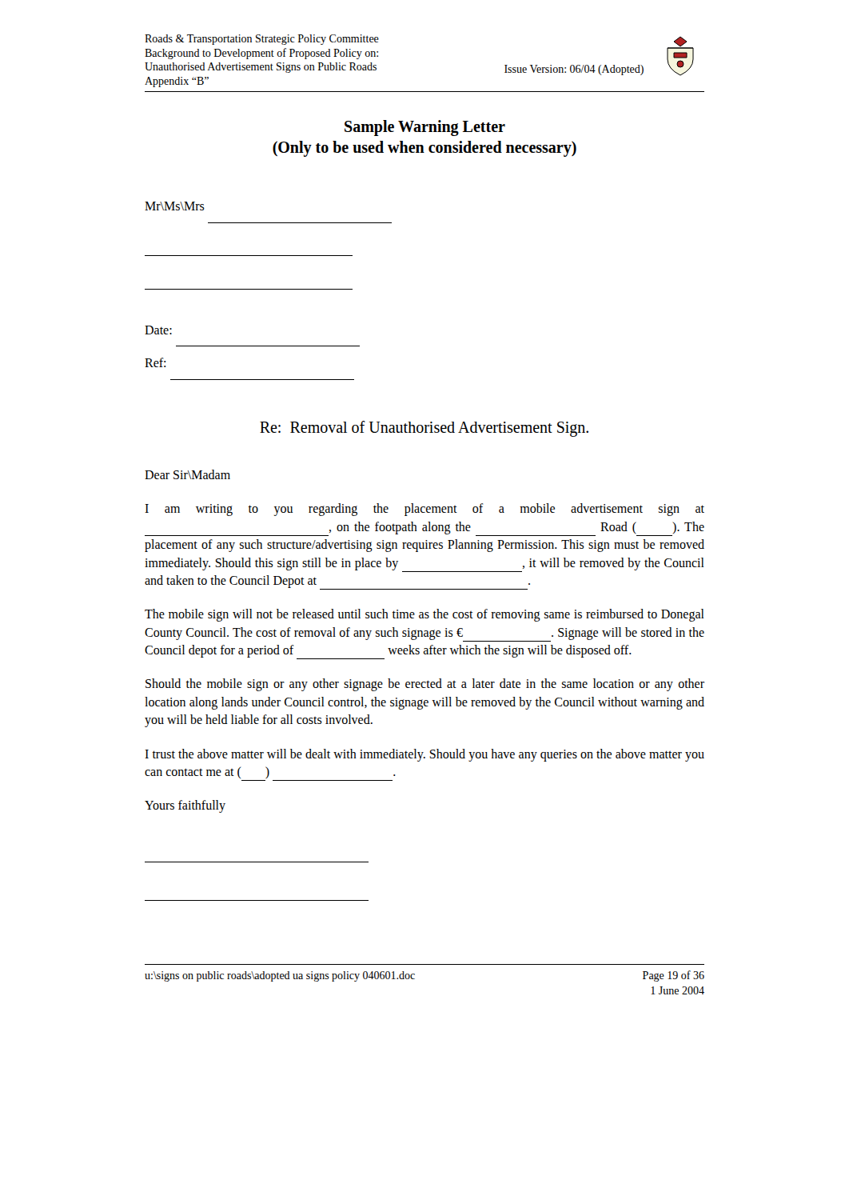Roads & Transportation Strategic Policy Committee
Background to Development of Proposed Policy on:
Unauthorised Advertisement Signs on Public Roads
Appendix “B”
Issue Version: 06/04 (Adopted)
Sample Warning Letter (Only to be used when considered necessary)
Mr\Ms\Mrs
Date:
Ref:
Re: Removal of Unauthorised Advertisement Sign.
Dear Sir\Madam
I am writing to you regarding the placement of a mobile advertisement sign at , on the footpath along the Road ( ). The placement of any such structure/advertising sign requires Planning Permission. This sign must be removed immediately. Should this sign still be in place by , it will be removed by the Council and taken to the Council Depot at .
The mobile sign will not be released until such time as the cost of removing same is reimbursed to Donegal County Council. The cost of removal of any such signage is € . Signage will be stored in the Council depot for a period of weeks after which the sign will be disposed off.
Should the mobile sign or any other signage be erected at a later date in the same location or any other location along lands under Council control, the signage will be removed by the Council without warning and you will be held liable for all costs involved.
I trust the above matter will be dealt with immediately. Should you have any queries on the above matter you can contact me at ( ) .
Yours faithfully
u:\signs on public roads\adopted ua signs policy 040601.doc
Page 19 of 36
1 June 2004